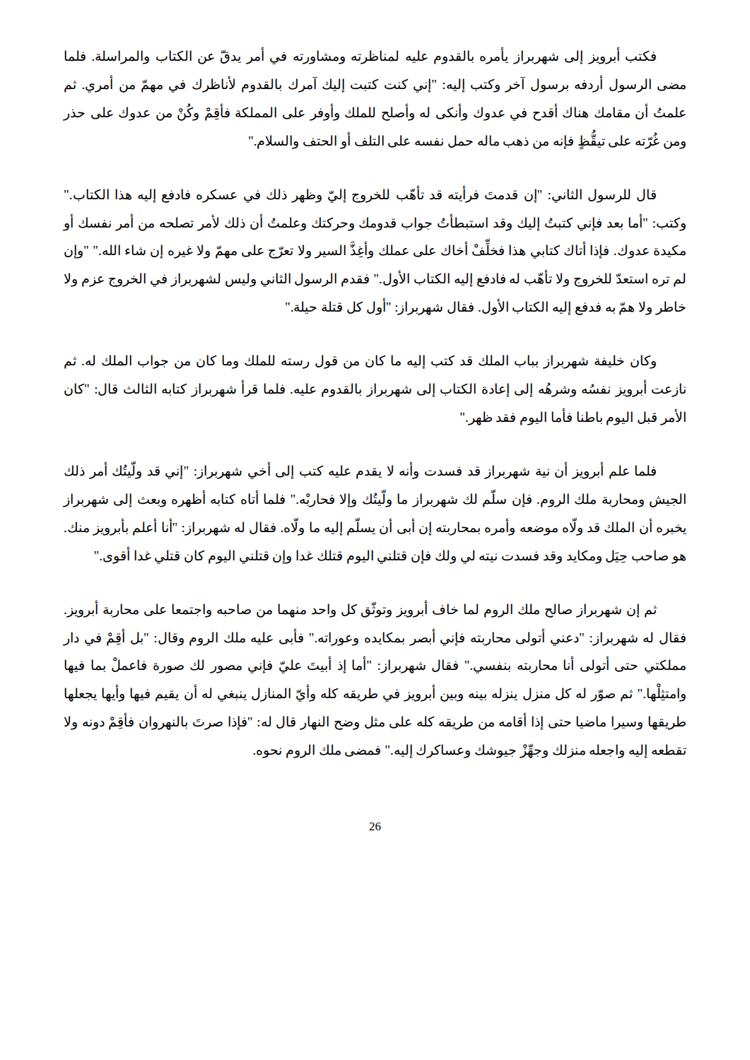فكتب أبرويز إلى شهربراز يأمره بالقدوم عليه لمناظرته ومشاورته في أمر يدقّ عن الكتاب والمراسلة. فلما مضى الرسول أردفه برسول آخر وكتب إليه: "إني كنت كتبت إليك آمرك بالقدوم لأناظرك في مهمّ من أمري. ثم علمتُ أن مقامك هناك أقدح في عدوك وأنكى له وأصلح للملك وأوفر على المملكة فأقِمْ وكُنْ من عدوك على حذر ومن غُرّته على تيقُّظٍ فإنه من ذهب ماله حمل نفسه على التلف أو الحتف والسلام."
قال للرسول الثاني: "إن قدمتَ فرأيته قد تأهّب للخروج إليّ وظهر ذلك في عسكره فادفع إليه هذا الكتاب." وكتب: "أما بعد فإني كتبتُ إليك وقد استبطأتُ جواب قدومك وحركتك وعلمتُ أن ذلك لأمر تصلحه من أمر نفسك أو مكيدة عدوك. فإذا أتاك كتابي هذا فخلِّفْ أخاك على عملك وأغِذَّ السير ولا تعرّج على مهمّ ولا غيره إن شاء الله." "وإن لم تره استعدّ للخروج ولا تأهّب له فادفع إليه الكتاب الأول." فقدم الرسول الثاني وليس لشهربراز في الخروج عزم ولا خاطر ولا همّ به فدفع إليه الكتاب الأول. فقال شهربراز: "أول كل قتلة حيلة."
وكان خليفة شهربراز بباب الملك قد كتب إليه ما كان من قول رسته للملك وما كان من جواب الملك له. ثم نازعت أبرويز نفسُه وشرهُه إلى إعادة الكتاب إلى شهربراز بالقدوم عليه. فلما قرأ شهربراز كتابه الثالث قال: "كان الأمر قبل اليوم باطنا فأما اليوم فقد ظهر."
فلما علم أبرويز أن نية شهربراز قد فسدت وأنه لا يقدم عليه كتب إلى أخي شهربراز: "إني قد ولّيتُك أمر ذلك الجيش ومحاربة ملك الروم. فإن سلّم لك شهربراز ما ولّيتُك وإلا فحاربْه." فلما أتاه كتابه أظهره وبعث إلى شهربراز يخبره أن الملك قد ولّاه موضعه وأمره بمحاربته إن أبى أن يسلّم إليه ما ولّاه. فقال له شهربراز: "أنا أعلم بأبرويز منك. هو صاحب حِيَل ومكايد وقد فسدت نيته لي ولك فإن قتلني اليوم قتلك غدا وإن قتلني اليوم كان قتلي غدا أقوى."
ثم إن شهربراز صالح ملك الروم لما خاف أبرويز وتوثّق كل واحد منهما من صاحبه واجتمعا على محاربة أبرويز. فقال له شهربراز: "دعني أتولى محاربته فإني أبصر بمكايده وعوراته." فأبى عليه ملك الروم وقال: "بل أقِمْ في دار مملكتي حتى أتولى أنا محاربته بنفسي." فقال شهربراز: "أما إذ أبيتَ عليّ فإني مصور لك صورة فاعملْ بما فيها وامتثِلْها." ثم صوّر له كل منزل ينزله بينه وبين أبرويز في طريقه كله وأيّ المنازل ينبغي له أن يقيم فيها وأيها يجعلها طريقها وسيرا ماضيا حتى إذا أقامه من طريقه كله على مثل وضح النهار قال له: "فإذا صرتَ بالنهروان فأقِمْ دونه ولا تقطعه إليه واجعله منزلك وجهِّزْ جيوشك وعساكرك إليه." فمضى ملك الروم نحوه.
26